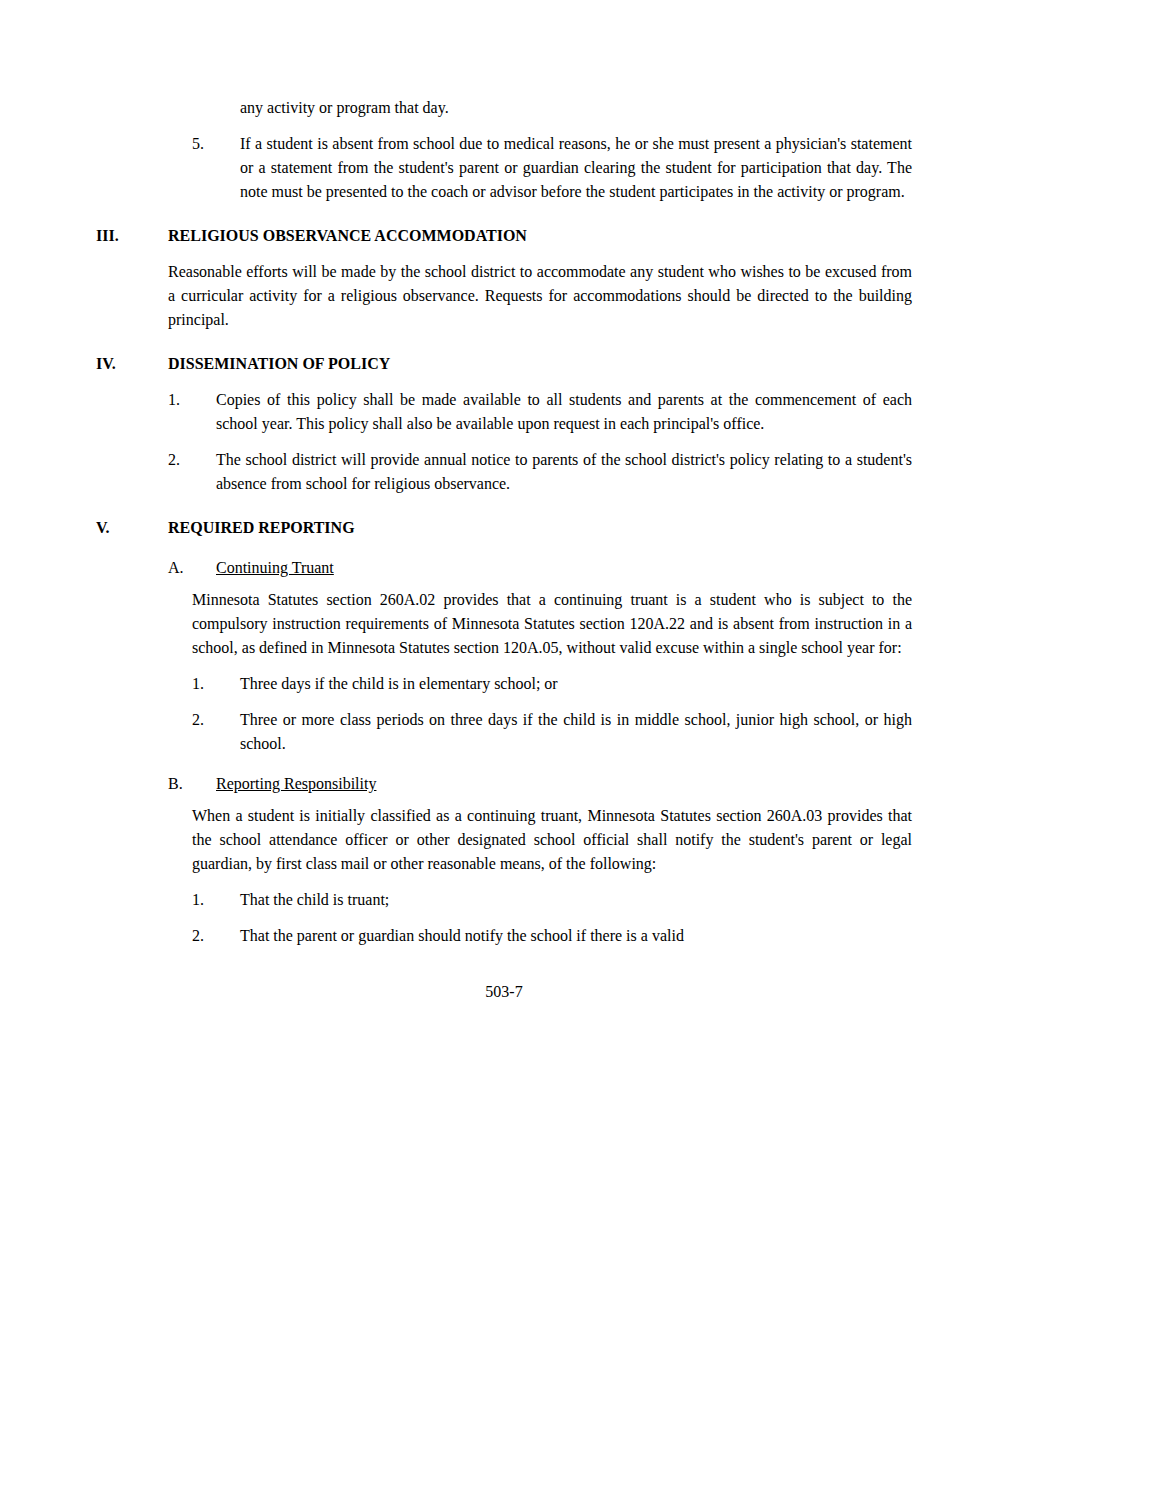any activity or program that day.
5. If a student is absent from school due to medical reasons, he or she must present a physician's statement or a statement from the student's parent or guardian clearing the student for participation that day. The note must be presented to the coach or advisor before the student participates in the activity or program.
III. Religious Observance Accommodation
Reasonable efforts will be made by the school district to accommodate any student who wishes to be excused from a curricular activity for a religious observance. Requests for accommodations should be directed to the building principal.
IV. Dissemination of Policy
1. Copies of this policy shall be made available to all students and parents at the commencement of each school year. This policy shall also be available upon request in each principal's office.
2. The school district will provide annual notice to parents of the school district's policy relating to a student's absence from school for religious observance.
V. Required Reporting
A. Continuing Truant
Minnesota Statutes section 260A.02 provides that a continuing truant is a student who is subject to the compulsory instruction requirements of Minnesota Statutes section 120A.22 and is absent from instruction in a school, as defined in Minnesota Statutes section 120A.05, without valid excuse within a single school year for:
1. Three days if the child is in elementary school; or
2. Three or more class periods on three days if the child is in middle school, junior high school, or high school.
B. Reporting Responsibility
When a student is initially classified as a continuing truant, Minnesota Statutes section 260A.03 provides that the school attendance officer or other designated school official shall notify the student's parent or legal guardian, by first class mail or other reasonable means, of the following:
1. That the child is truant;
2. That the parent or guardian should notify the school if there is a valid
503-7